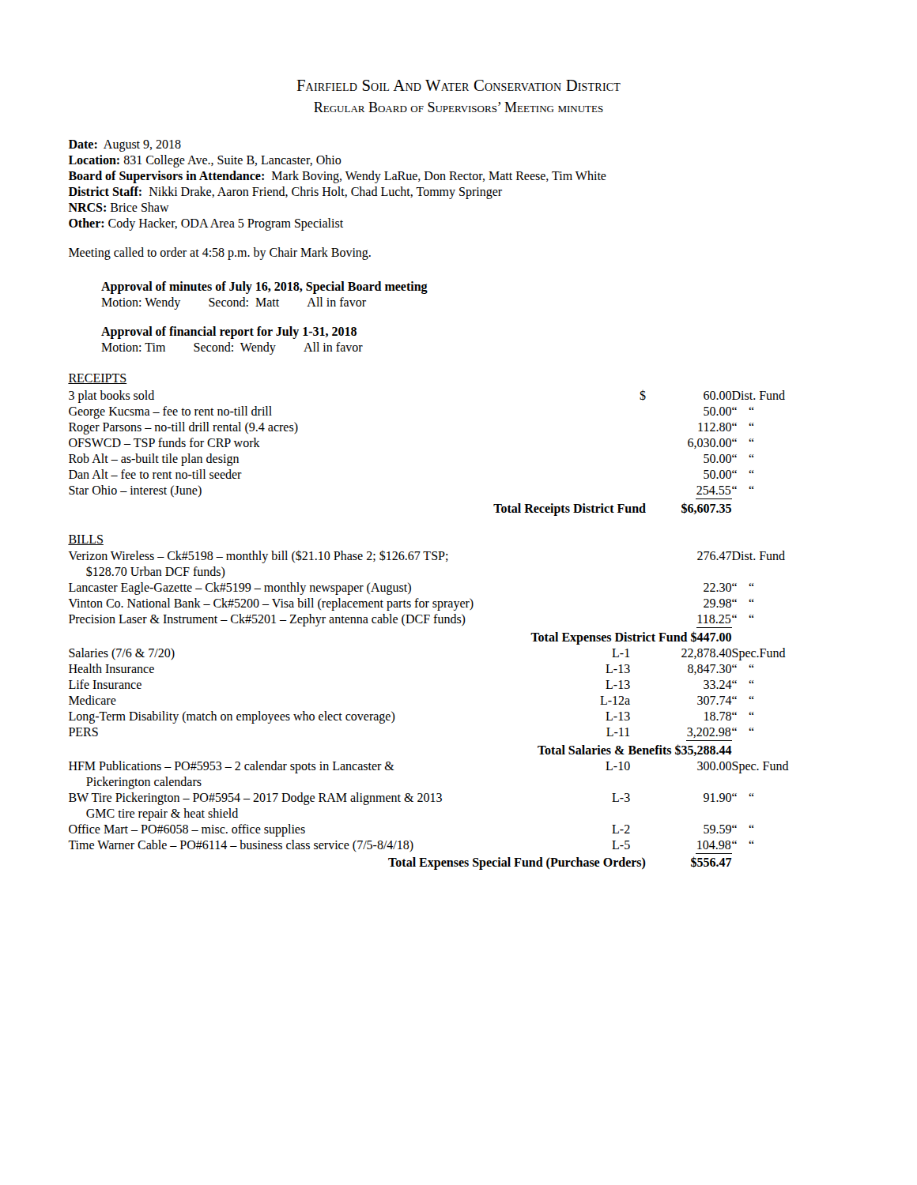Fairfield Soil And Water Conservation District
Regular Board of Supervisors’ Meeting minutes
Date: August 9, 2018
Location: 831 College Ave., Suite B, Lancaster, Ohio
Board of Supervisors in Attendance: Mark Boving, Wendy LaRue, Don Rector, Matt Reese, Tim White
District Staff: Nikki Drake, Aaron Friend, Chris Holt, Chad Lucht, Tommy Springer
NRCS: Brice Shaw
Other: Cody Hacker, ODA Area 5 Program Specialist
Meeting called to order at 4:58 p.m. by Chair Mark Boving.
Approval of minutes of July 16, 2018, Special Board meeting
Motion: Wendy Second: Matt All in favor
Approval of financial report for July 1-31, 2018
Motion: Tim Second: Wendy All in favor
RECEIPTS
| 3 plat books sold | | $ | 60.00 | Dist. Fund |
| George Kucsma – fee to rent no-till drill | | | 50.00 | ““ |
| Roger Parsons – no-till drill rental (9.4 acres) | | | 112.80 | ““ |
| OFSWCD – TSP funds for CRP work | | | 6,030.00 | ““ |
| Rob Alt – as-built tile plan design | | | 50.00 | ““ |
| Dan Alt – fee to rent no-till seeder | | | 50.00 | ““ |
| Star Ohio – interest (June) | | | 254.55 | ““ |
| Total Receipts District Fund | $6,607.35 | |
BILLS
| Verizon Wireless – Ck#5198 – monthly bill ($21.10 Phase 2; $126.67 TSP; $128.70 Urban DCF funds) | | | 276.47 | Dist. Fund |
| Lancaster Eagle-Gazette – Ck#5199 – monthly newspaper (August) | | | 22.30 | ““ |
| Vinton Co. National Bank – Ck#5200 – Visa bill (replacement parts for sprayer) | | | 29.98 | ““ |
| Precision Laser & Instrument – Ck#5201 – Zephyr antenna cable (DCF funds) | | | 118.25 | ““ |
| Total Expenses District Fund $447.00 | |
| Salaries (7/6 & 7/20) | L-1 | | 22,878.40 | Spec.Fund |
| Health Insurance | L-13 | | 8,847.30 | ““ |
| Life Insurance | L-13 | | 33.24 | ““ |
| Medicare | L-12a | | 307.74 | ““ |
| Long-Term Disability (match on employees who elect coverage) | L-13 | | 18.78 | ““ |
| PERS | L-11 | | 3,202.98 | ““ |
| Total Salaries & Benefits $35,288.44 | |
| HFM Publications – PO#5953 – 2 calendar spots in Lancaster & Pickerington calendars | L-10 | | 300.00 | Spec. Fund |
| BW Tire Pickerington – PO#5954 – 2017 Dodge RAM alignment & 2013 GMC tire repair & heat shield | L-3 | | 91.90 | ““ |
| Office Mart – PO#6058 – misc. office supplies | L-2 | | 59.59 | ““ |
| Time Warner Cable – PO#6114 – business class service (7/5-8/4/18) | L-5 | | 104.98 | ““ |
| Total Expenses Special Fund (Purchase Orders) | $556.47 | |